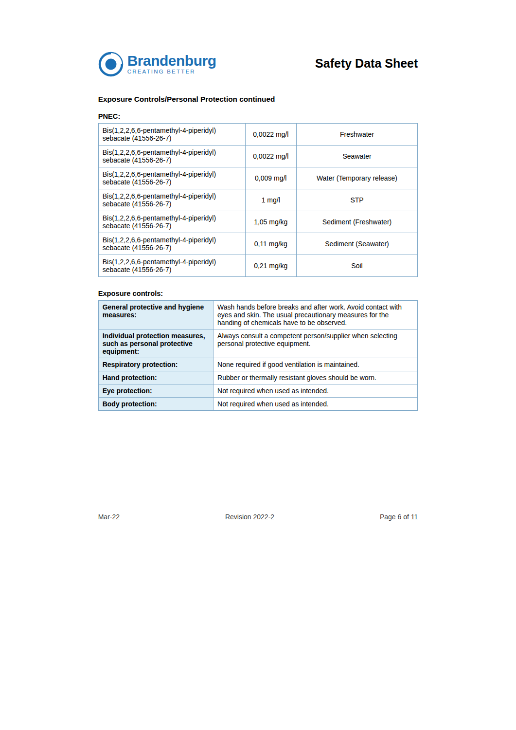Brandenburg
CREATING BETTER
Safety Data Sheet
Exposure Controls/Personal Protection continued
PNEC:
| Bis(1,2,2,6,6-pentamethyl-4-piperidyl) sebacate (41556-26-7) | 0,0022 mg/l | Freshwater |
| Bis(1,2,2,6,6-pentamethyl-4-piperidyl) sebacate (41556-26-7) | 0,0022 mg/l | Seawater |
| Bis(1,2,2,6,6-pentamethyl-4-piperidyl) sebacate (41556-26-7) | 0,009 mg/l | Water (Temporary release) |
| Bis(1,2,2,6,6-pentamethyl-4-piperidyl) sebacate (41556-26-7) | 1 mg/l | STP |
| Bis(1,2,2,6,6-pentamethyl-4-piperidyl) sebacate (41556-26-7) | 1,05 mg/kg | Sediment (Freshwater) |
| Bis(1,2,2,6,6-pentamethyl-4-piperidyl) sebacate (41556-26-7) | 0,11 mg/kg | Sediment (Seawater) |
| Bis(1,2,2,6,6-pentamethyl-4-piperidyl) sebacate (41556-26-7) | 0,21 mg/kg | Soil |
Exposure controls:
| General protective and hygiene measures: | Wash hands before breaks and after work. Avoid contact with eyes and skin. The usual precautionary measures for the handing of chemicals have to be observed. |
| Individual protection measures, such as personal protective equipment: | Always consult a competent person/supplier when selecting personal protective equipment. |
| Respiratory protection: | None required if good ventilation is maintained. |
| Hand protection: | Rubber or thermally resistant gloves should be worn. |
| Eye protection: | Not required when used as intended. |
| Body protection: | Not required when used as intended. |
Mar-22
Revision 2022-2
Page 6 of 11